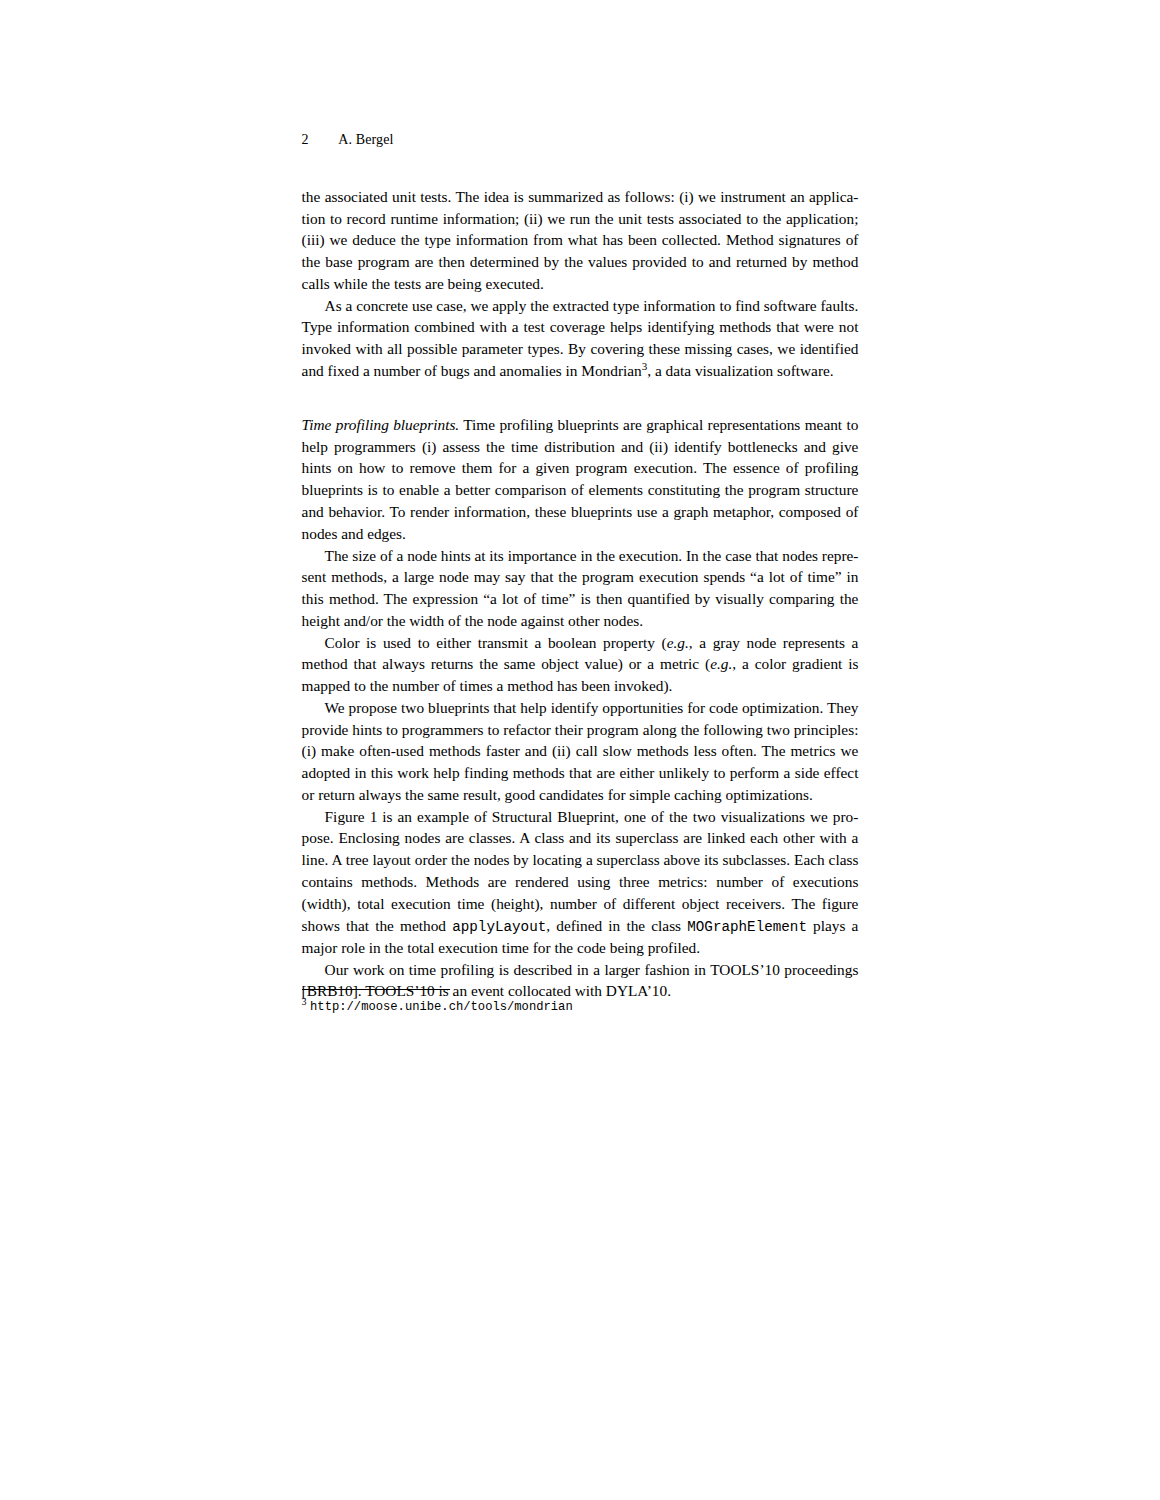2 A. Bergel
the associated unit tests. The idea is summarized as follows: (i) we instrument an application to record runtime information; (ii) we run the unit tests associated to the application; (iii) we deduce the type information from what has been collected. Method signatures of the base program are then determined by the values provided to and returned by method calls while the tests are being executed.
As a concrete use case, we apply the extracted type information to find software faults. Type information combined with a test coverage helps identifying methods that were not invoked with all possible parameter types. By covering these missing cases, we identified and fixed a number of bugs and anomalies in Mondrian3, a data visualization software.
Time profiling blueprints. Time profiling blueprints are graphical representations meant to help programmers (i) assess the time distribution and (ii) identify bottlenecks and give hints on how to remove them for a given program execution. The essence of profiling blueprints is to enable a better comparison of elements constituting the program structure and behavior. To render information, these blueprints use a graph metaphor, composed of nodes and edges.
The size of a node hints at its importance in the execution. In the case that nodes represent methods, a large node may say that the program execution spends “a lot of time” in this method. The expression “a lot of time” is then quantified by visually comparing the height and/or the width of the node against other nodes.
Color is used to either transmit a boolean property (e.g., a gray node represents a method that always returns the same object value) or a metric (e.g., a color gradient is mapped to the number of times a method has been invoked).
We propose two blueprints that help identify opportunities for code optimization. They provide hints to programmers to refactor their program along the following two principles: (i) make often-used methods faster and (ii) call slow methods less often. The metrics we adopted in this work help finding methods that are either unlikely to perform a side effect or return always the same result, good candidates for simple caching optimizations.
Figure 1 is an example of Structural Blueprint, one of the two visualizations we propose. Enclosing nodes are classes. A class and its superclass are linked each other with a line. A tree layout order the nodes by locating a superclass above its subclasses. Each class contains methods. Methods are rendered using three metrics: number of executions (width), total execution time (height), number of different object receivers. The figure shows that the method applyLayout, defined in the class MOGraphElement plays a major role in the total execution time for the code being profiled.
Our work on time profiling is described in a larger fashion in TOOLS’10 proceedings [BRB10]. TOOLS’10 is an event collocated with DYLA’10.
3 http://moose.unibe.ch/tools/mondrian